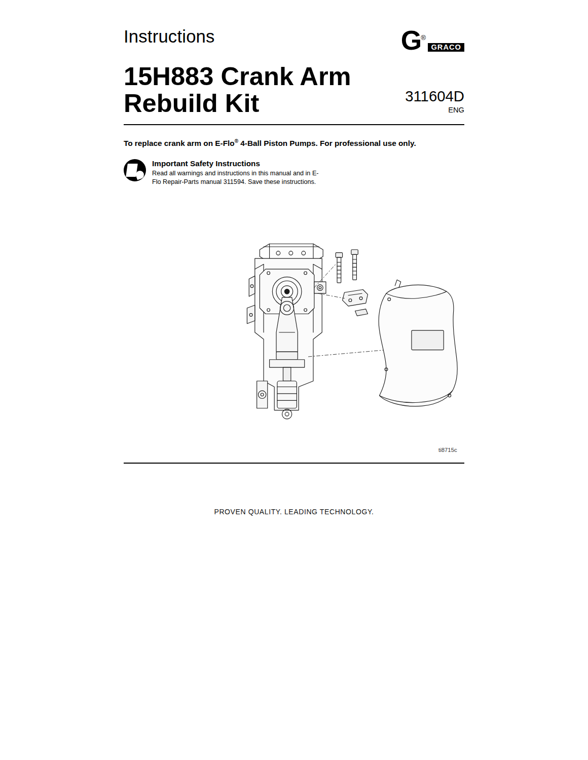Instructions
G®
GRACO
15H883 Crank Arm Rebuild Kit
311604D
ENG
To replace crank arm on E-Flo® 4-Ball Piston Pumps. For professional use only.
Important Safety Instructions
Read all warnings and instructions in this manual and in E-Flo Repair-Parts manual 311594. Save these instructions.
ti8715c
PROVEN QUALITY. LEADING TECHNOLOGY.